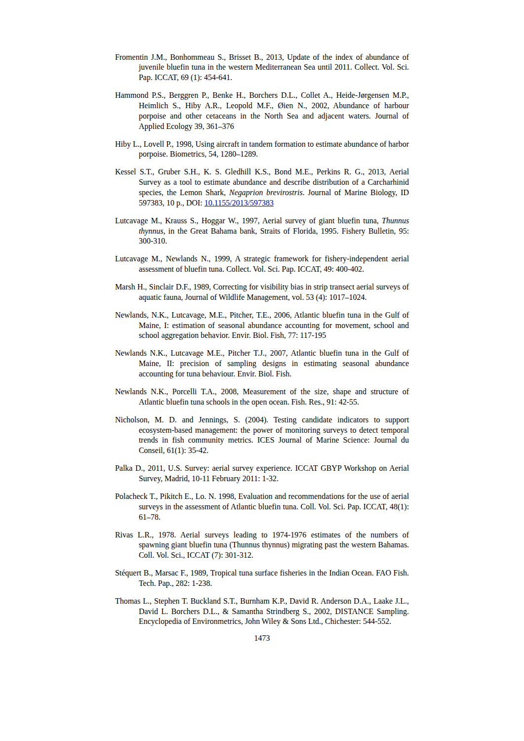Fromentin J.M., Bonhommeau S., Brisset B., 2013, Update of the index of abundance of juvenile bluefin tuna in the western Mediterranean Sea until 2011. Collect. Vol. Sci. Pap. ICCAT, 69 (1): 454-641.
Hammond P.S., Berggren P., Benke H., Borchers D.L., Collet A., Heide-Jørgensen M.P., Heimlich S., Hiby A.R., Leopold M.F., Øien N., 2002, Abundance of harbour porpoise and other cetaceans in the North Sea and adjacent waters. Journal of Applied Ecology 39, 361–376
Hiby L., Lovell P., 1998, Using aircraft in tandem formation to estimate abundance of harbor porpoise. Biometrics, 54, 1280–1289.
Kessel S.T., Gruber S.H., K. S. Gledhill K.S., Bond M.E., Perkins R. G., 2013, Aerial Survey as a tool to estimate abundance and describe distribution of a Carcharhinid species, the Lemon Shark, Negaprion brevirostris. Journal of Marine Biology, ID 597383, 10 p., DOI: 10.1155/2013/597383
Lutcavage M., Krauss S., Hoggar W., 1997, Aerial survey of giant bluefin tuna, Thunnus thynnus, in the Great Bahama bank, Straits of Florida, 1995. Fishery Bulletin, 95: 300-310.
Lutcavage M., Newlands N., 1999, A strategic framework for fishery-independent aerial assessment of bluefin tuna. Collect. Vol. Sci. Pap. ICCAT, 49: 400-402.
Marsh H., Sinclair D.F., 1989, Correcting for visibility bias in strip transect aerial surveys of aquatic fauna, Journal of Wildlife Management, vol. 53 (4): 1017–1024.
Newlands, N.K., Lutcavage, M.E., Pitcher, T.E., 2006, Atlantic bluefin tuna in the Gulf of Maine, I: estimation of seasonal abundance accounting for movement, school and school aggregation behavior. Envir. Biol. Fish, 77: 117-195
Newlands N.K., Lutcavage M.E., Pitcher T.J., 2007, Atlantic bluefin tuna in the Gulf of Maine, II: precision of sampling designs in estimating seasonal abundance accounting for tuna behaviour. Envir. Biol. Fish.
Newlands N.K., Porcelli T.A., 2008, Measurement of the size, shape and structure of Atlantic bluefin tuna schools in the open ocean. Fish. Res., 91: 42-55.
Nicholson, M. D. and Jennings, S. (2004). Testing candidate indicators to support ecosystem-based management: the power of monitoring surveys to detect temporal trends in fish community metrics. ICES Journal of Marine Science: Journal du Conseil, 61(1): 35-42.
Palka D., 2011, U.S. Survey: aerial survey experience. ICCAT GBYP Workshop on Aerial Survey, Madrid, 10-11 February 2011: 1-32.
Polacheck T., Pikitch E., Lo. N. 1998, Evaluation and recommendations for the use of aerial surveys in the assessment of Atlantic bluefin tuna. Coll. Vol. Sci. Pap. ICCAT, 48(1): 61–78.
Rivas L.R., 1978. Aerial surveys leading to 1974-1976 estimates of the numbers of spawning giant bluefin tuna (Thunnus thynnus) migrating past the western Bahamas. Coll. Vol. Sci., ICCAT (7): 301-312.
Stéquert B., Marsac F., 1989, Tropical tuna surface fisheries in the Indian Ocean. FAO Fish. Tech. Pap., 282: 1-238.
Thomas L., Stephen T. Buckland S.T., Burnham K.P., David R. Anderson D.A., Laake J.L., David L. Borchers D.L., & Samantha Strindberg S., 2002, DISTANCE Sampling. Encyclopedia of Environmetrics, John Wiley & Sons Ltd., Chichester: 544-552.
1473